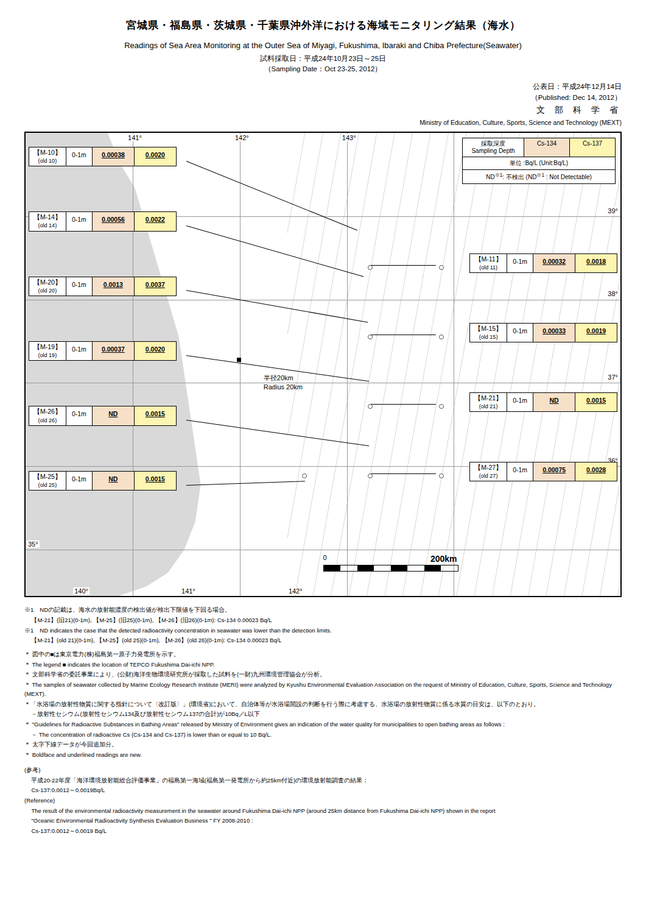宮城県・福島県・茨城県・千葉県沖外洋における海域モニタリング結果（海水）
Readings of Sea Area Monitoring at the Outer Sea of Miyagi, Fukushima, Ibaraki and Chiba Prefecture(Seawater)
試料採取日：平成24年10月23日～25日
（Sampling Date：Oct 23-25, 2012）
公表日：平成24年12月14日
（Published: Dec 14, 2012）
文 部 科 学 省
Ministry of Education, Culture, Sports, Science and Technology (MEXT)
141°
142°
143°
140°
141°
142°
39°
38°
37°
36°
35°
採取深度
Sampling Depth
Cs-134
Cs-137
単位 :Bq/L (Unit:Bq/L)
ND※1: 不検出 (ND※1 : Not Detectable)
半径20km
Radius 20km
【M-10】
(old 10)
0-1m
0.00038
0.0020
【M-14】
(old 14)
0-1m
0.00056
0.0022
【M-20】
(old 20)
0-1m
0.0013
0.0037
【M-19】
(old 19)
0-1m
0.00037
0.0020
【M-26】
(old 26)
0-1m
ND
0.0015
【M-25】
(old 25)
0-1m
ND
0.0015
【M-11】
(old 11)
0-1m
0.00032
0.0018
【M-15】
(old 15)
0-1m
0.00033
0.0019
【M-21】
(old 21)
0-1m
ND
0.0015
【M-27】
(old 27)
0-1m
0.00075
0.0028
0200km
※1　NDの記載は、海水の放射能濃度の検出値が検出下限値を下回る場合。
【M-21】(旧21)(0-1m), 【M-25】(旧25)(0-1m), 【M-26】(旧26)(0-1m): Cs-134 0.00023 Bq/L
※1　ND indicates the case that the detected radioactivity concentration in seawater was lower than the detection limits.
【M-21】(old 21)(0-1m), 【M-25】(old 25)(0-1m), 【M-26】(old 26)(0-1m): Cs-134 0.00023 Bq/L
＊ 図中の■は東京電力(株)福島第一原子力発電所を示す。
＊ The legend ■ indicates the location of TEPCO Fukushima Dai-ichi NPP.
＊ 文部科学省の委託事業により、(公財)海洋生物環境研究所が採取した試料を(一財)九州環境管理協会が分析。
＊ The samples of seawater collected by Marine Ecology Research Institute (MERI) were analyzed by Kyushu Environmental Evaluation Association on the request of Ministry of Education, Culture, Sports, Science and Technology (MEXT).
＊「水浴場の放射性物質に関する指針について〈改訂版〉」(環境省)において、自治体等が水浴場開設の判断を行う際に考慮する、水浴場の放射性物質に係る水質の目安は、以下のとおり。
－放射性セシウム(放射性セシウム134及び放射性セシウム137の合計)が10Bq／L以下
＊ "Guidelines for Radioactive Substances in Bathing Areas" released by Ministry of Environment gives an indication of the water quality for municipalities to open bathing areas as follows :
－ The concentration of radioactive Cs (Cs-134 and Cs-137) is lower than or equal to 10 Bq/L.
＊ 太字下線データが今回追加分。
＊ Boldface and underlined readings are new.
(参考)
平成20-22年度「海洋環境放射能総合評価事業」の福島第一海域(福島第一発電所から約25km付近)の環境放射能調査の結果：
Cs-137:0.0012～0.0019Bq/L
(Reference)
The result of the environmental radioactivity measurement in the seawater around Fukushima Dai-ichi NPP (around 25km distance from Fukushima Dai-ichi NPP) shown in the report
"Oceanic Environmental Radioactivity Synthesis Evaluation Business " FY 2008-2010 :
Cs-137:0.0012～0.0019 Bq/L